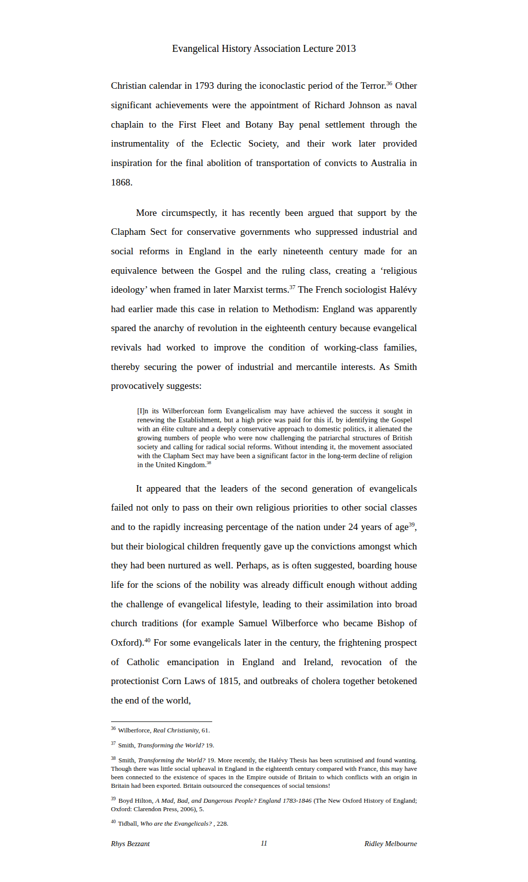Evangelical History Association Lecture 2013
Christian calendar in 1793 during the iconoclastic period of the Terror.36 Other significant achievements were the appointment of Richard Johnson as naval chaplain to the First Fleet and Botany Bay penal settlement through the instrumentality of the Eclectic Society, and their work later provided inspiration for the final abolition of transportation of convicts to Australia in 1868.
More circumspectly, it has recently been argued that support by the Clapham Sect for conservative governments who suppressed industrial and social reforms in England in the early nineteenth century made for an equivalence between the Gospel and the ruling class, creating a ‘religious ideology’ when framed in later Marxist terms.37 The French sociologist Halévy had earlier made this case in relation to Methodism: England was apparently spared the anarchy of revolution in the eighteenth century because evangelical revivals had worked to improve the condition of working‑class families, thereby securing the power of industrial and mercantile interests. As Smith provocatively suggests:
[I]n its Wilberforcean form Evangelicalism may have achieved the success it sought in renewing the Establishment, but a high price was paid for this if, by identifying the Gospel with an élite culture and a deeply conservative approach to domestic politics, it alienated the growing numbers of people who were now challenging the patriarchal structures of British society and calling for radical social reforms. Without intending it, the movement associated with the Clapham Sect may have been a significant factor in the long‑term decline of religion in the United Kingdom.38
It appeared that the leaders of the second generation of evangelicals failed not only to pass on their own religious priorities to other social classes and to the rapidly increasing percentage of the nation under 24 years of age39, but their biological children frequently gave up the convictions amongst which they had been nurtured as well. Perhaps, as is often suggested, boarding house life for the scions of the nobility was already difficult enough without adding the challenge of evangelical lifestyle, leading to their assimilation into broad church traditions (for example Samuel Wilberforce who became Bishop of Oxford).40 For some evangelicals later in the century, the frightening prospect of Catholic emancipation in England and Ireland, revocation of the protectionist Corn Laws of 1815, and outbreaks of cholera together betokened the end of the world,
36 Wilberforce, Real Christianity, 61.
37 Smith, Transforming the World? 19.
38 Smith, Transforming the World? 19. More recently, the Halévy Thesis has been scrutinised and found wanting. Though there was little social upheaval in England in the eighteenth century compared with France, this may have been connected to the existence of spaces in the Empire outside of Britain to which conflicts with an origin in Britain had been exported. Britain outsourced the consequences of social tensions!
39 Boyd Hilton, A Mad, Bad, and Dangerous People? England 1783‑1846 (The New Oxford History of England; Oxford: Clarendon Press, 2006), 5.
40 Tidball, Who are the Evangelicals? , 228.
Rhys Bezzant 11 Ridley Melbourne